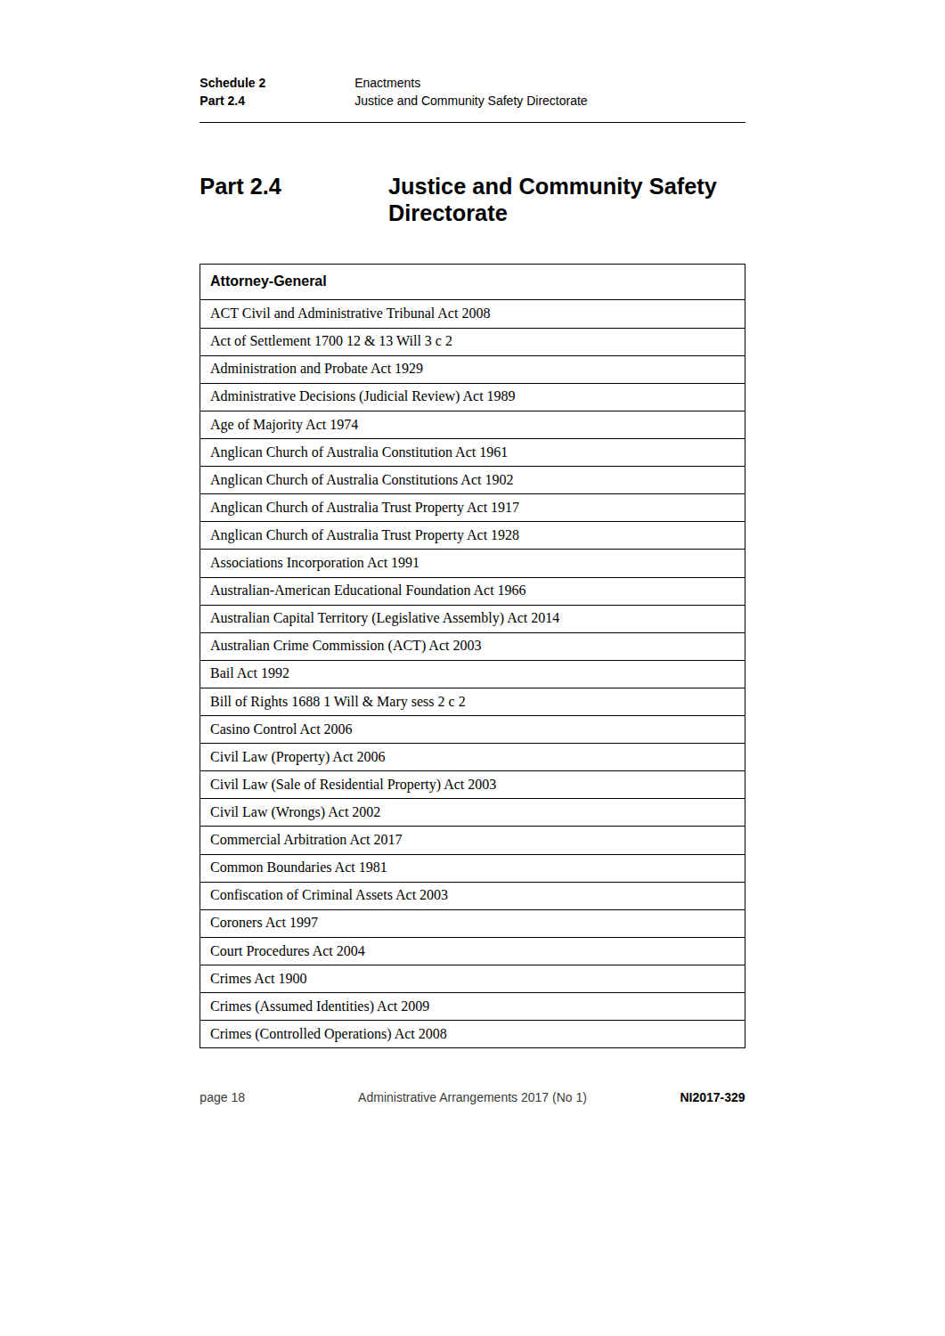| Schedule 2 | Enactments |
| Part 2.4 | Justice and Community Safety Directorate |
Part 2.4 Justice and Community Safety Directorate
| Attorney-General |
| --- |
| ACT Civil and Administrative Tribunal Act 2008 |
| Act of Settlement 1700 12 & 13 Will 3 c 2 |
| Administration and Probate Act 1929 |
| Administrative Decisions (Judicial Review) Act 1989 |
| Age of Majority Act 1974 |
| Anglican Church of Australia Constitution Act 1961 |
| Anglican Church of Australia Constitutions Act 1902 |
| Anglican Church of Australia Trust Property Act 1917 |
| Anglican Church of Australia Trust Property Act 1928 |
| Associations Incorporation Act 1991 |
| Australian-American Educational Foundation Act 1966 |
| Australian Capital Territory (Legislative Assembly) Act 2014 |
| Australian Crime Commission (ACT) Act 2003 |
| Bail Act 1992 |
| Bill of Rights 1688 1 Will & Mary sess 2 c 2 |
| Casino Control Act 2006 |
| Civil Law (Property) Act 2006 |
| Civil Law (Sale of Residential Property) Act 2003 |
| Civil Law (Wrongs) Act 2002 |
| Commercial Arbitration Act 2017 |
| Common Boundaries Act 1981 |
| Confiscation of Criminal Assets Act 2003 |
| Coroners Act 1997 |
| Court Procedures Act 2004 |
| Crimes Act 1900 |
| Crimes (Assumed Identities) Act 2009 |
| Crimes (Controlled Operations) Act 2008 |
| page 18 | Administrative Arrangements 2017 (No 1) | NI2017-329 |